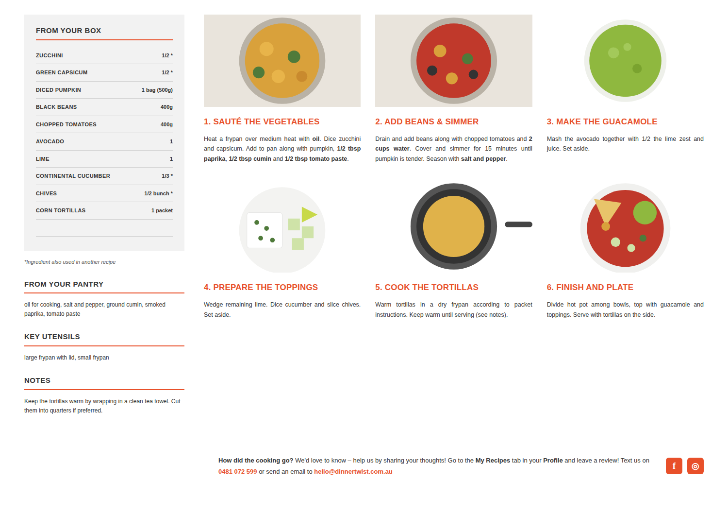FROM YOUR BOX
| ZUCCHINI | 1/2 * |
| GREEN CAPSICUM | 1/2 * |
| DICED PUMPKIN | 1 bag (500g) |
| BLACK BEANS | 400g |
| CHOPPED TOMATOES | 400g |
| AVOCADO | 1 |
| LIME | 1 |
| CONTINENTAL CUCUMBER | 1/3 * |
| CHIVES | 1/2 bunch * |
| CORN TORTILLAS | 1 packet |
*Ingredient also used in another recipe
FROM YOUR PANTRY
oil for cooking, salt and pepper, ground cumin, smoked paprika, tomato paste
KEY UTENSILS
large frypan with lid, small frypan
NOTES
Keep the tortillas warm by wrapping in a clean tea towel. Cut them into quarters if preferred.
1. SAUTÉ THE VEGETABLES
Heat a frypan over medium heat with oil. Dice zucchini and capsicum. Add to pan along with pumpkin, 1/2 tbsp paprika, 1/2 tbsp cumin and 1/2 tbsp tomato paste.
2. ADD BEANS & SIMMER
Drain and add beans along with chopped tomatoes and 2 cups water. Cover and simmer for 15 minutes until pumpkin is tender. Season with salt and pepper.
3. MAKE THE GUACAMOLE
Mash the avocado together with 1/2 the lime zest and juice. Set aside.
4. PREPARE THE TOPPINGS
Wedge remaining lime. Dice cucumber and slice chives. Set aside.
5. COOK THE TORTILLAS
Warm tortillas in a dry frypan according to packet instructions. Keep warm until serving (see notes).
6. FINISH AND PLATE
Divide hot pot among bowls, top with guacamole and toppings. Serve with tortillas on the side.
How did the cooking go? We'd love to know – help us by sharing your thoughts! Go to the My Recipes tab in your Profile and leave a review! Text us on 0481 072 599 or send an email to hello@dinnertwist.com.au
f ◎